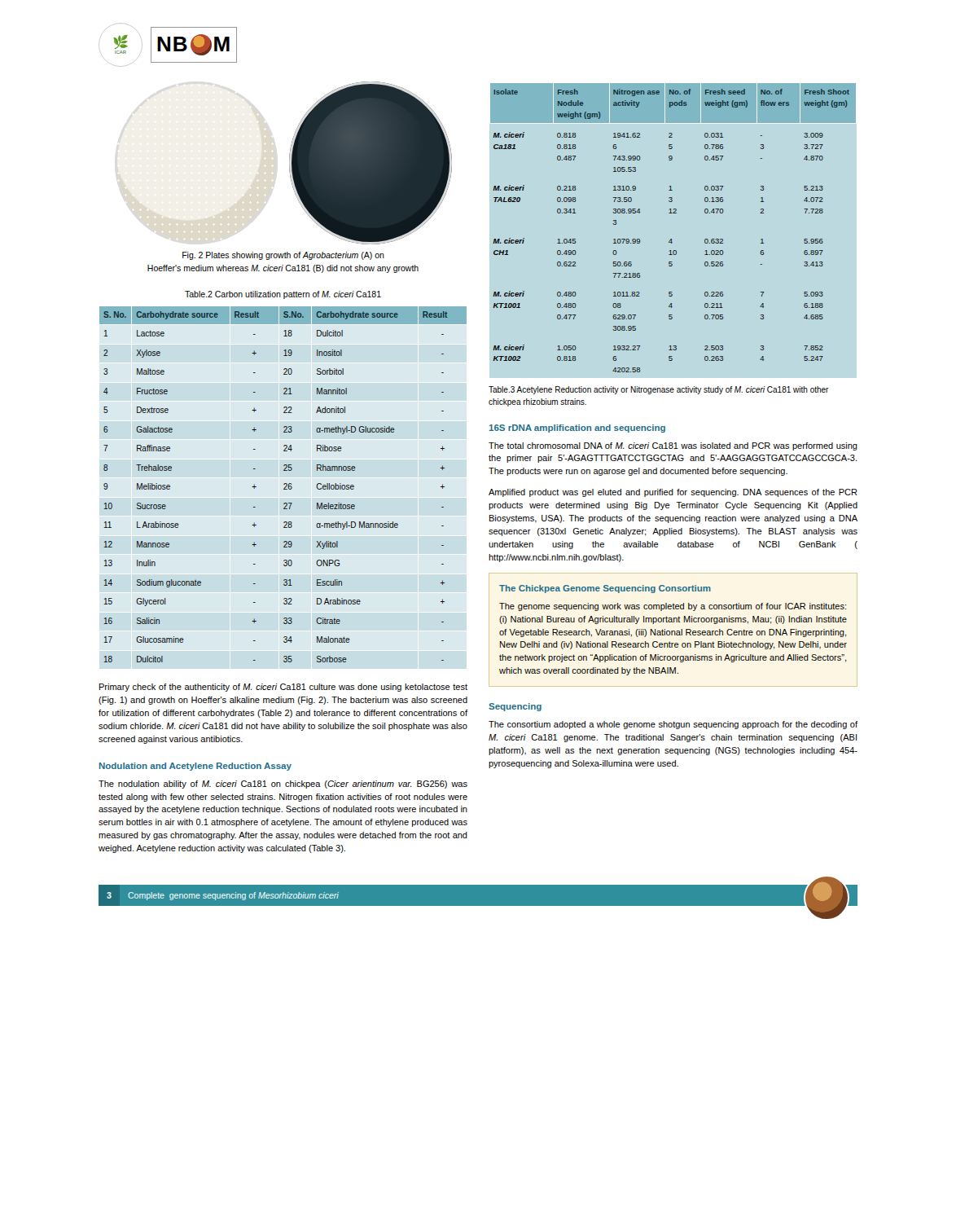🌿
ICAR
NB M
Fig. 2 Plates showing growth of Agrobacterium (A) on
Hoeffer's medium whereas M. ciceri Ca181 (B) did not show any growth
Table.2 Carbon utilization pattern of M. ciceri Ca181
| S. No. | Carbohydrate source | Result | S.No. | Carbohydrate source | Result |
| --- | --- | --- | --- | --- | --- |
| 1 | Lactose | - | 18 | Dulcitol | - |
| 2 | Xylose | + | 19 | Inositol | - |
| 3 | Maltose | - | 20 | Sorbitol | - |
| 4 | Fructose | - | 21 | Mannitol | - |
| 5 | Dextrose | + | 22 | Adonitol | - |
| 6 | Galactose | + | 23 | α-methyl-D Glucoside | - |
| 7 | Raffinase | - | 24 | Ribose | + |
| 8 | Trehalose | - | 25 | Rhamnose | + |
| 9 | Melibiose | + | 26 | Cellobiose | + |
| 10 | Sucrose | - | 27 | Melezitose | - |
| 11 | L Arabinose | + | 28 | α-methyl-D Mannoside | - |
| 12 | Mannose | + | 29 | Xylitol | - |
| 13 | Inulin | - | 30 | ONPG | - |
| 14 | Sodium gluconate | - | 31 | Esculin | + |
| 15 | Glycerol | - | 32 | D Arabinose | + |
| 16 | Salicin | + | 33 | Citrate | - |
| 17 | Glucosamine | - | 34 | Malonate | - |
| 18 | Dulcitol | - | 35 | Sorbose | - |
Primary check of the authenticity of M. ciceri Ca181 culture was done using ketolactose test (Fig. 1) and growth on Hoeffer's alkaline medium (Fig. 2). The bacterium was also screened for utilization of different carbohydrates (Table 2) and tolerance to different concentrations of sodium chloride. M. ciceri Ca181 did not have ability to solubilize the soil phosphate was also screened against various antibiotics.
Nodulation and Acetylene Reduction Assay
The nodulation ability of M. ciceri Ca181 on chickpea (Cicer arientinum var. BG256) was tested along with few other selected strains. Nitrogen fixation activities of root nodules were assayed by the acetylene reduction technique. Sections of nodulated roots were incubated in serum bottles in air with 0.1 atmosphere of acetylene. The amount of ethylene produced was measured by gas chromatography. After the assay, nodules were detached from the root and weighed. Acetylene reduction activity was calculated (Table 3).
| Isolate | Fresh Nodule weight (gm) | Nitrogen ase activity | No. of pods | Fresh seed weight (gm) | No. of flow ers | Fresh Shoot weight (gm) |
| --- | --- | --- | --- | --- | --- | --- |
| M. ciceri Ca181 | 0.818 0.818 0.487 | 1941.62 6 743.990 105.53 | 2 5 9 | 0.031 0.786 0.457 | - 3 - | 3.009 3.727 4.870 |
| M. ciceri TAL620 | 0.218 0.098 0.341 | 1310.9 73.50 308.954 3 | 1 3 12 | 0.037 0.136 0.470 | 3 1 2 | 5.213 4.072 7.728 |
| M. ciceri CH1 | 1.045 0.490 0.622 | 1079.99 0 50.66 77.2186 | 4 10 5 | 0.632 1.020 0.526 | 1 6 - | 5.956 6.897 3.413 |
| M. ciceri KT1001 | 0.480 0.480 0.477 | 1011.82 08 629.07 308.95 | 5 4 5 | 0.226 0.211 0.705 | 7 4 3 | 5.093 6.188 4.685 |
| M. ciceri KT1002 | 1.050 0.818 | 1932.27 6 4202.58 | 13 5 | 2.503 0.263 | 3 4 | 7.852 5.247 |
Table.3 Acetylene Reduction activity or Nitrogenase activity study of M. ciceri Ca181 with other chickpea rhizobium strains.
16S rDNA amplification and sequencing
The total chromosomal DNA of M. ciceri Ca181 was isolated and PCR was performed using the primer pair 5'-AGAGTTTGATCCTGGCTAG and 5'-AAGGAGGTGATCCAGCCGCA-3. The products were run on agarose gel and documented before sequencing.
Amplified product was gel eluted and purified for sequencing. DNA sequences of the PCR products were determined using Big Dye Terminator Cycle Sequencing Kit (Applied Biosystems, USA). The products of the sequencing reaction were analyzed using a DNA sequencer (3130xl Genetic Analyzer; Applied Biosystems). The BLAST analysis was undertaken using the available database of NCBI GenBank ( http://www.ncbi.nlm.nih.gov/blast).
The Chickpea Genome Sequencing Consortium
The genome sequencing work was completed by a consortium of four ICAR institutes: (i) National Bureau of Agriculturally Important Microorganisms, Mau; (ii) Indian Institute of Vegetable Research, Varanasi, (iii) National Research Centre on DNA Fingerprinting, New Delhi and (iv) National Research Centre on Plant Biotechnology, New Delhi, under the network project on “Application of Microorganisms in Agriculture and Allied Sectors”, which was overall coordinated by the NBAIM.
Sequencing
The consortium adopted a whole genome shotgun sequencing approach for the decoding of M. ciceri Ca181 genome. The traditional Sanger's chain termination sequencing (ABI platform), as well as the next generation sequencing (NGS) technologies including 454-pyrosequencing and Solexa-illumina were used.
3
Complete genome sequencing of Mesorhizobium ciceri